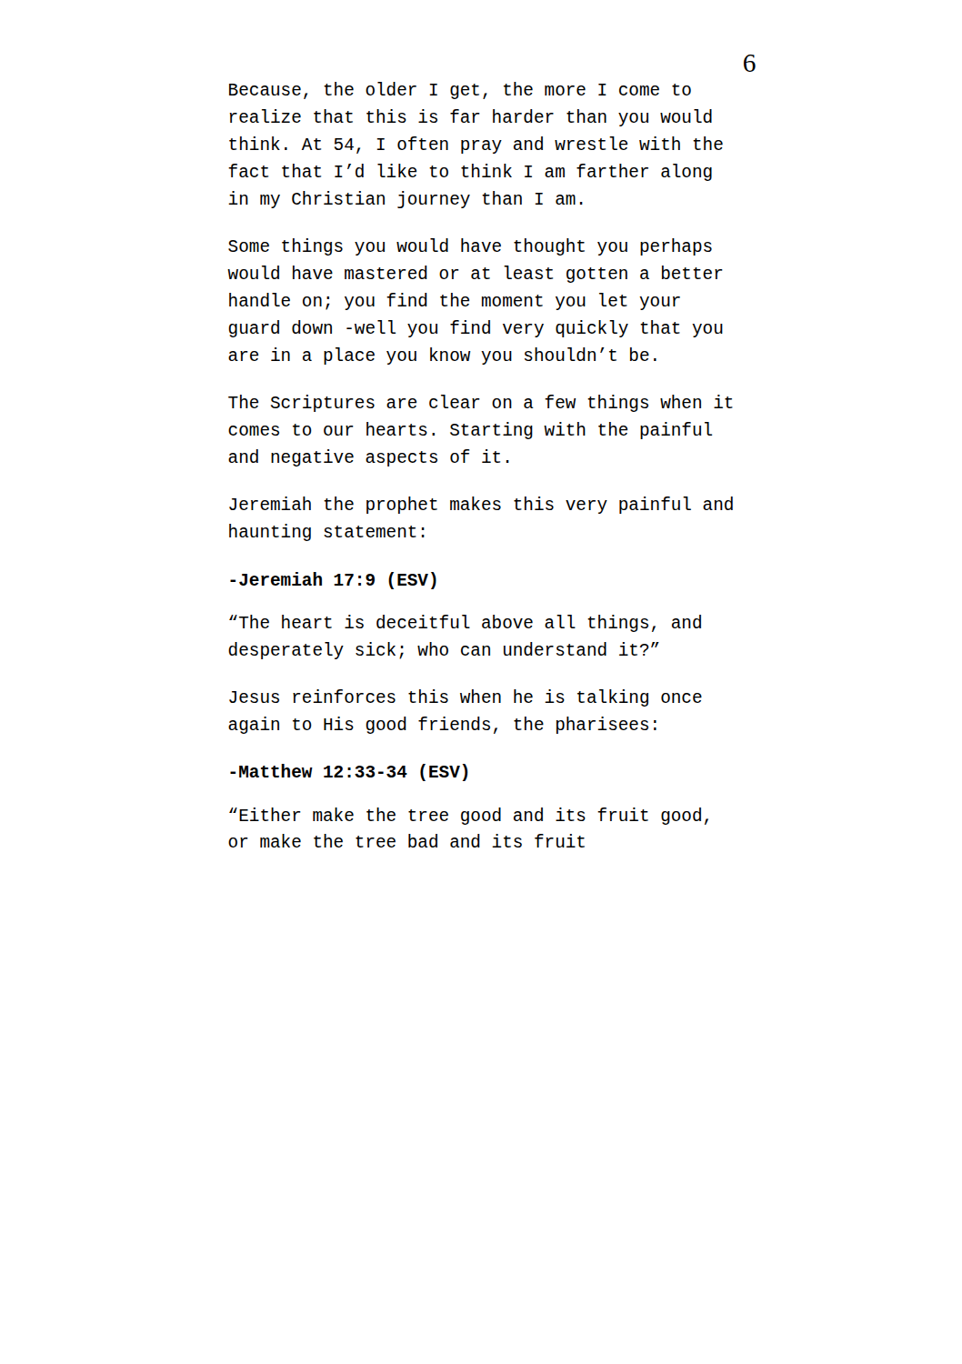6
Because, the older I get, the more I come to realize that this is far harder than you would think. At 54, I often pray and wrestle with the fact that I’d like to think I am farther along in my Christian journey than I am.
Some things you would have thought you perhaps would have mastered or at least gotten a better handle on; you find the moment you let your guard down -well you find very quickly that you are in a place you know you shouldn’t be.
The Scriptures are clear on a few things when it comes to our hearts. Starting with the painful and negative aspects of it.
Jeremiah the prophet makes this very painful and haunting statement:
-Jeremiah 17:9 (ESV)
“The heart is deceitful above all things, and desperately sick; who can understand it?”
Jesus reinforces this when he is talking once again to His good friends, the pharisees:
-Matthew 12:33-34 (ESV)
“Either make the tree good and its fruit good, or make the tree bad and its fruit